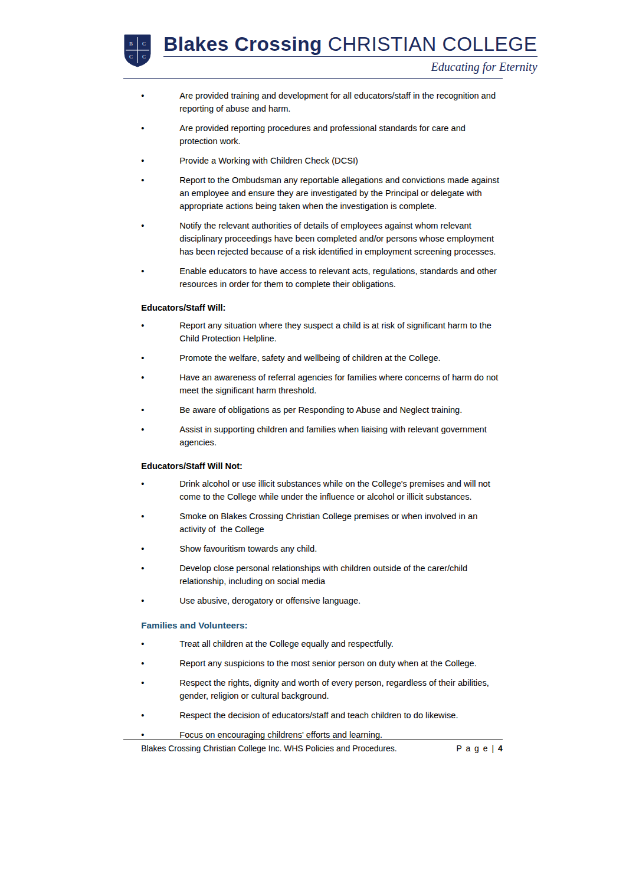B C C C
Blakes Crossing CHRISTIAN COLLEGE
Educating for Eternity
Are provided training and development for all educators/staff in the recognition and reporting of abuse and harm.
Are provided reporting procedures and professional standards for care and protection work.
Provide a Working with Children Check (DCSI)
Report to the Ombudsman any reportable allegations and convictions made against an employee and ensure they are investigated by the Principal or delegate with appropriate actions being taken when the investigation is complete.
Notify the relevant authorities of details of employees against whom relevant disciplinary proceedings have been completed and/or persons whose employment has been rejected because of a risk identified in employment screening processes.
Enable educators to have access to relevant acts, regulations, standards and other resources in order for them to complete their obligations.
Educators/Staff Will:
Report any situation where they suspect a child is at risk of significant harm to the Child Protection Helpline.
Promote the welfare, safety and wellbeing of children at the College.
Have an awareness of referral agencies for families where concerns of harm do not meet the significant harm threshold.
Be aware of obligations as per Responding to Abuse and Neglect training.
Assist in supporting children and families when liaising with relevant government agencies.
Educators/Staff Will Not:
Drink alcohol or use illicit substances while on the College's premises and will not come to the College while under the influence or alcohol or illicit substances.
Smoke on Blakes Crossing Christian College premises or when involved in an activity of the College
Show favouritism towards any child.
Develop close personal relationships with children outside of the carer/child relationship, including on social media
Use abusive, derogatory or offensive language.
Families and Volunteers:
Treat all children at the College equally and respectfully.
Report any suspicions to the most senior person on duty when at the College.
Respect the rights, dignity and worth of every person, regardless of their abilities, gender, religion or cultural background.
Respect the decision of educators/staff and teach children to do likewise.
Focus on encouraging childrens' efforts and learning.
Blakes Crossing Christian College Inc. WHS Policies and Procedures.
P a g e | 4